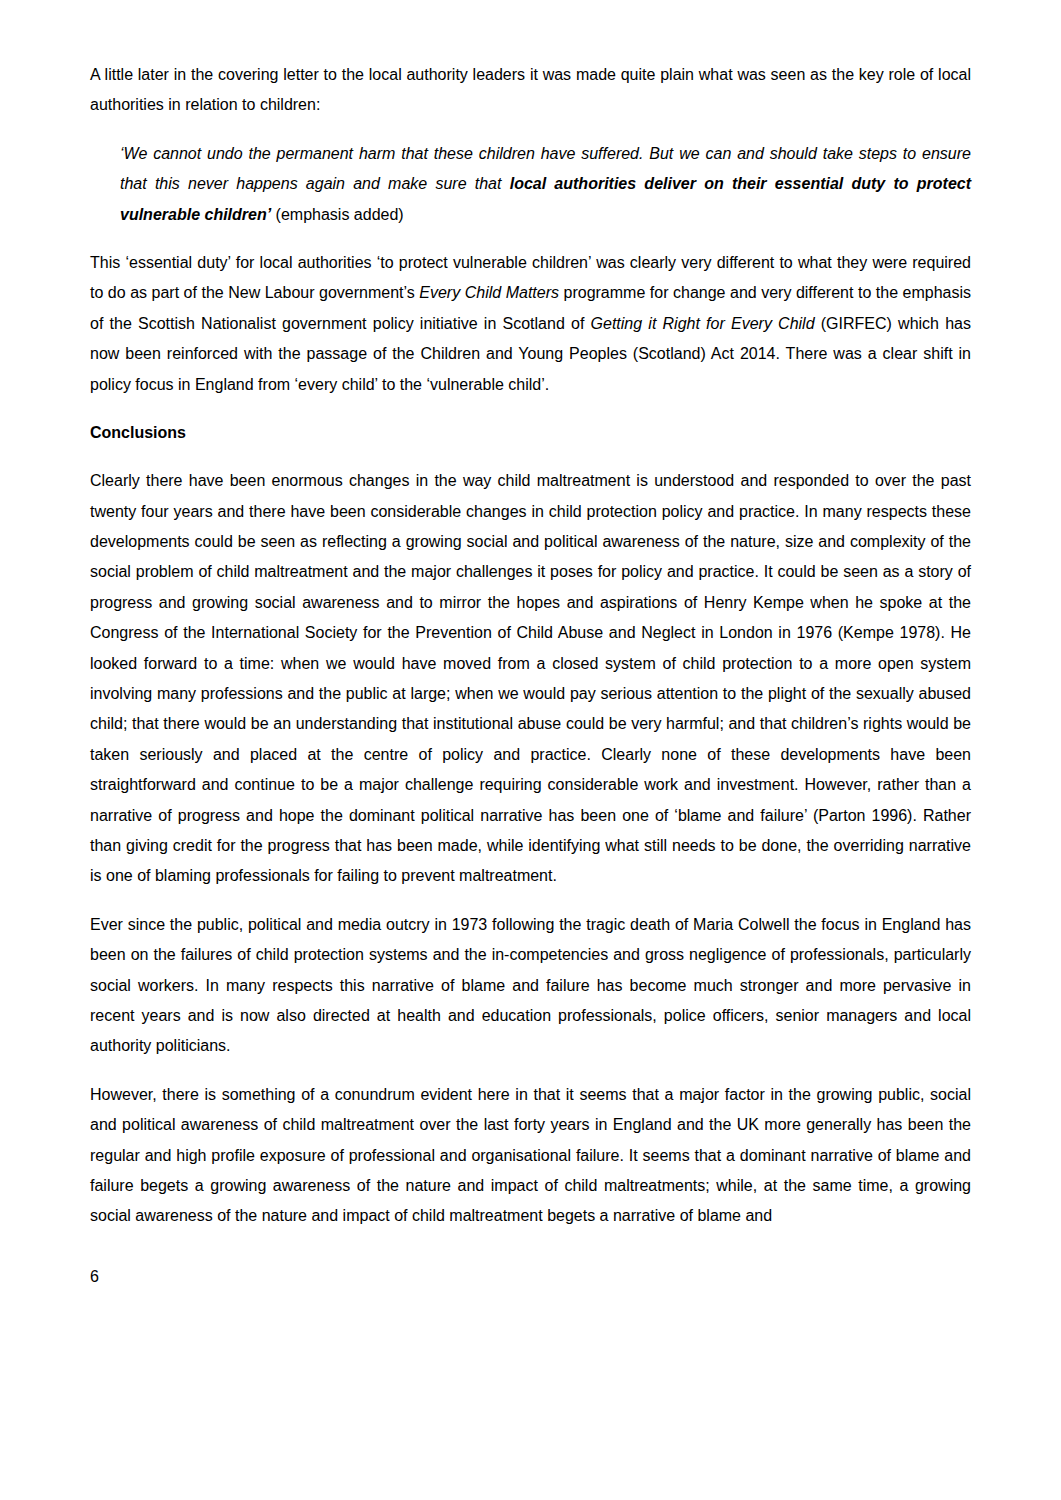A little later in the covering letter to the local authority leaders it was made quite plain what was seen as the key role of local authorities in relation to children:
‘We cannot undo the permanent harm that these children have suffered. But we can and should take steps to ensure that this never happens again and make sure that local authorities deliver on their essential duty to protect vulnerable children’ (emphasis added)
This ‘essential duty’ for local authorities ‘to protect vulnerable children’ was clearly very different to what they were required to do as part of the New Labour government’s Every Child Matters programme for change and very different to the emphasis of the Scottish Nationalist government policy initiative in Scotland of Getting it Right for Every Child (GIRFEC) which has now been reinforced with the passage of the Children and Young Peoples (Scotland) Act 2014. There was a clear shift in policy focus in England from ‘every child’ to the ‘vulnerable child’.
Conclusions
Clearly there have been enormous changes in the way child maltreatment is understood and responded to over the past twenty four years and there have been considerable changes in child protection policy and practice. In many respects these developments could be seen as reflecting a growing social and political awareness of the nature, size and complexity of the social problem of child maltreatment and the major challenges it poses for policy and practice. It could be seen as a story of progress and growing social awareness and to mirror the hopes and aspirations of Henry Kempe when he spoke at the Congress of the International Society for the Prevention of Child Abuse and Neglect in London in 1976 (Kempe 1978). He looked forward to a time: when we would have moved from a closed system of child protection to a more open system involving many professions and the public at large; when we would pay serious attention to the plight of the sexually abused child; that there would be an understanding that institutional abuse could be very harmful; and that children’s rights would be taken seriously and placed at the centre of policy and practice. Clearly none of these developments have been straightforward and continue to be a major challenge requiring considerable work and investment. However, rather than a narrative of progress and hope the dominant political narrative has been one of ‘blame and failure’ (Parton 1996). Rather than giving credit for the progress that has been made, while identifying what still needs to be done, the overriding narrative is one of blaming professionals for failing to prevent maltreatment.
Ever since the public, political and media outcry in 1973 following the tragic death of Maria Colwell the focus in England has been on the failures of child protection systems and the in-competencies and gross negligence of professionals, particularly social workers. In many respects this narrative of blame and failure has become much stronger and more pervasive in recent years and is now also directed at health and education professionals, police officers, senior managers and local authority politicians.
However, there is something of a conundrum evident here in that it seems that a major factor in the growing public, social and political awareness of child maltreatment over the last forty years in England and the UK more generally has been the regular and high profile exposure of professional and organisational failure. It seems that a dominant narrative of blame and failure begets a growing awareness of the nature and impact of child maltreatments; while, at the same time, a growing social awareness of the nature and impact of child maltreatment begets a narrative of blame and
6